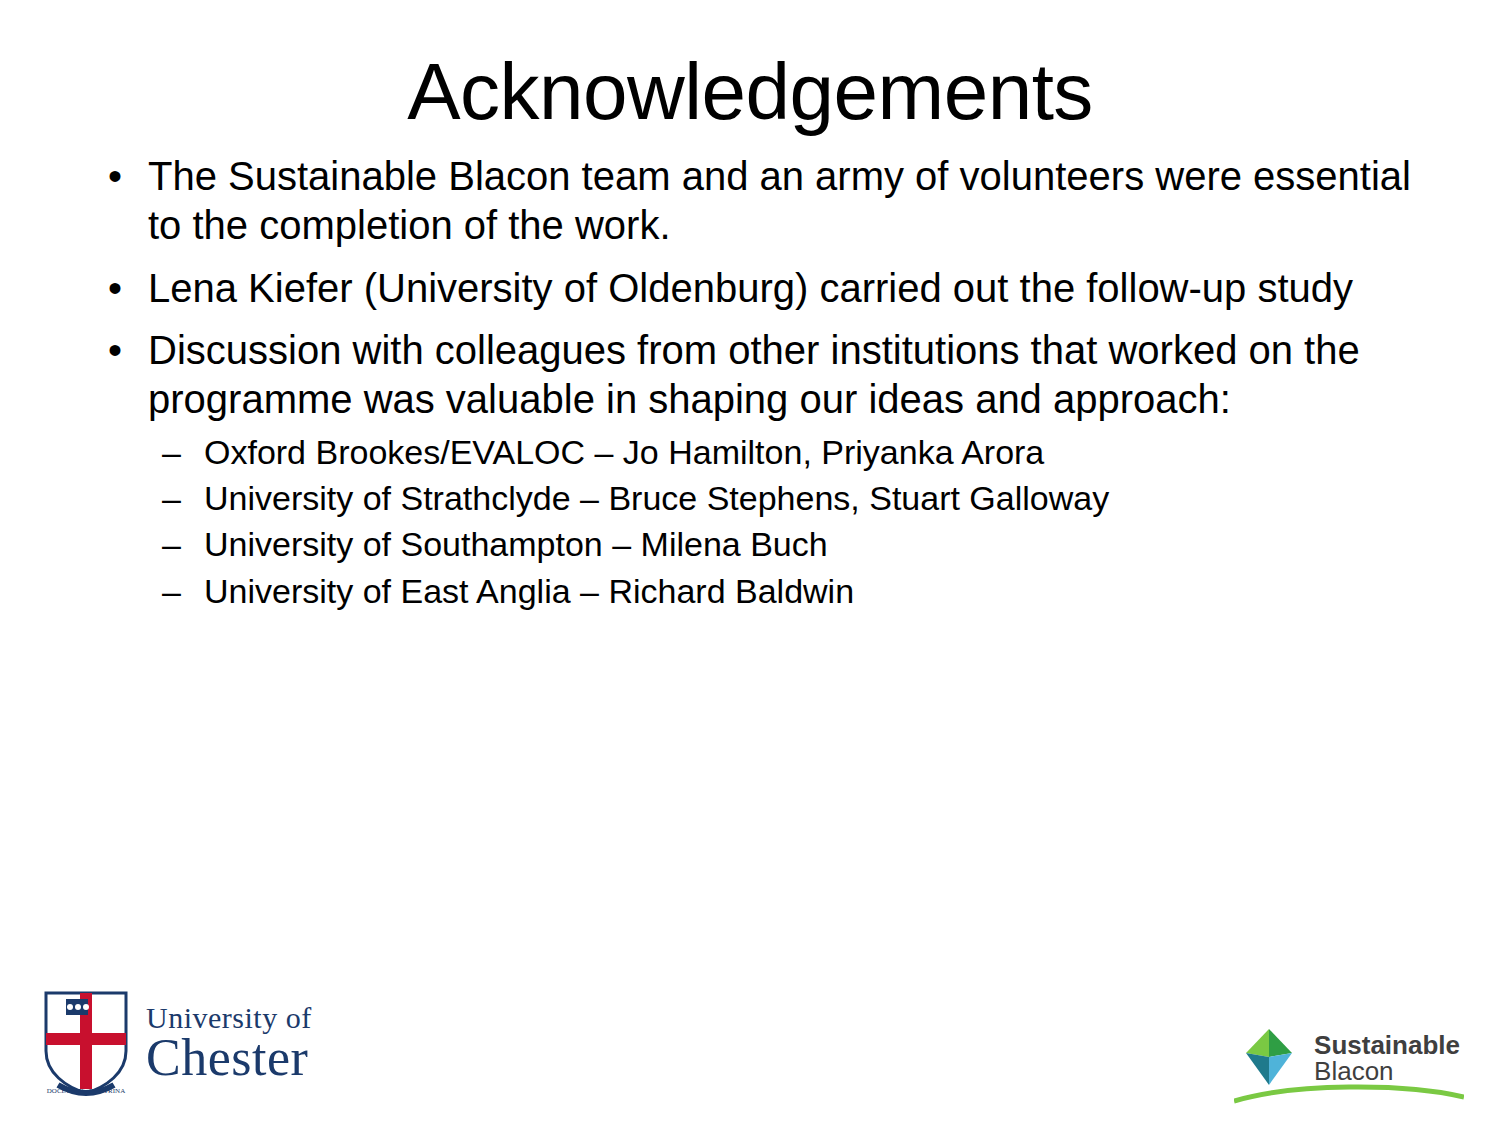Acknowledgements
The Sustainable Blacon team and an army of volunteers were essential to the completion of the work.
Lena Kiefer (University of Oldenburg) carried out the follow-up study
Discussion with colleagues from other institutions that worked on the programme was valuable in shaping our ideas and approach:
Oxford Brookes/EVALOC – Jo Hamilton, Priyanka Arora
University of Strathclyde – Bruce Stephens, Stuart Galloway
University of Southampton – Milena Buch
University of East Anglia – Richard Baldwin
DOCET · IN · DOCTRINA
University of
Chester
Sustainable
Blacon